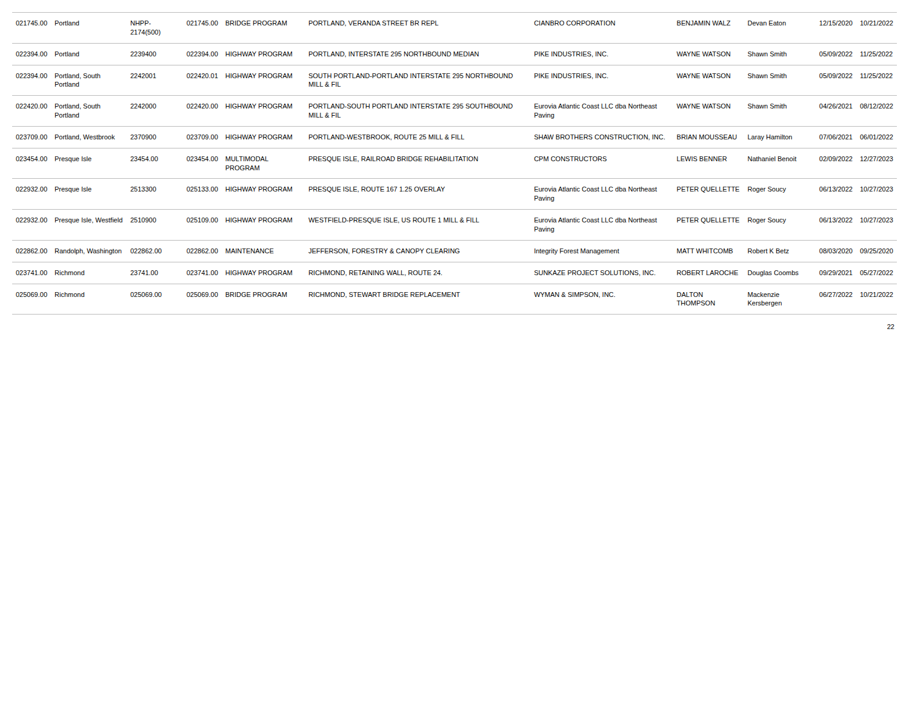| 021745.00 | Portland | NHPP-2174(500) | 021745.00 | BRIDGE PROGRAM | PORTLAND, VERANDA STREET BR REPL | CIANBRO CORPORATION | BENJAMIN WALZ | Devan Eaton | 12/15/2020 | 10/21/2022 |
| 022394.00 | Portland | 2239400 | 022394.00 | HIGHWAY PROGRAM | PORTLAND, INTERSTATE 295 NORTHBOUND MEDIAN | PIKE INDUSTRIES, INC. | WAYNE WATSON | Shawn Smith | 05/09/2022 | 11/25/2022 |
| 022394.00 | Portland, South Portland | 2242001 | 022420.01 | HIGHWAY PROGRAM | SOUTH PORTLAND-PORTLAND INTERSTATE 295 NORTHBOUND MILL & FIL | PIKE INDUSTRIES, INC. | WAYNE WATSON | Shawn Smith | 05/09/2022 | 11/25/2022 |
| 022420.00 | Portland, South Portland | 2242000 | 022420.00 | HIGHWAY PROGRAM | PORTLAND-SOUTH PORTLAND INTERSTATE 295 SOUTHBOUND MILL & FIL | Eurovia Atlantic Coast LLC dba Northeast Paving | WAYNE WATSON | Shawn Smith | 04/26/2021 | 08/12/2022 |
| 023709.00 | Portland, Westbrook | 2370900 | 023709.00 | HIGHWAY PROGRAM | PORTLAND-WESTBROOK, ROUTE 25 MILL & FILL | SHAW BROTHERS CONSTRUCTION, INC. | BRIAN MOUSSEAU | Laray Hamilton | 07/06/2021 | 06/01/2022 |
| 023454.00 | Presque Isle | 23454.00 | 023454.00 | MULTIMODAL PROGRAM | PRESQUE ISLE, RAILROAD BRIDGE REHABILITATION | CPM CONSTRUCTORS | LEWIS BENNER | Nathaniel Benoit | 02/09/2022 | 12/27/2023 |
| 022932.00 | Presque Isle | 2513300 | 025133.00 | HIGHWAY PROGRAM | PRESQUE ISLE, ROUTE 167 1.25 OVERLAY | Eurovia Atlantic Coast LLC dba Northeast Paving | PETER QUELLETTE | Roger Soucy | 06/13/2022 | 10/27/2023 |
| 022932.00 | Presque Isle, Westfield | 2510900 | 025109.00 | HIGHWAY PROGRAM | WESTFIELD-PRESQUE ISLE, US ROUTE 1 MILL & FILL | Eurovia Atlantic Coast LLC dba Northeast Paving | PETER QUELLETTE | Roger Soucy | 06/13/2022 | 10/27/2023 |
| 022862.00 | Randolph, Washington | 022862.00 | 022862.00 | MAINTENANCE | JEFFERSON, FORESTRY & CANOPY CLEARING | Integrity Forest Management | MATT WHITCOMB | Robert K Betz | 08/03/2020 | 09/25/2020 |
| 023741.00 | Richmond | 23741.00 | 023741.00 | HIGHWAY PROGRAM | RICHMOND, RETAINING WALL, ROUTE 24. | SUNKAZE PROJECT SOLUTIONS, INC. | ROBERT LAROCHE | Douglas Coombs | 09/29/2021 | 05/27/2022 |
| 025069.00 | Richmond | 025069.00 | 025069.00 | BRIDGE PROGRAM | RICHMOND, STEWART BRIDGE REPLACEMENT | WYMAN & SIMPSON, INC. | DALTON THOMPSON | Mackenzie Kersbergen | 06/27/2022 | 10/21/2022 |
22